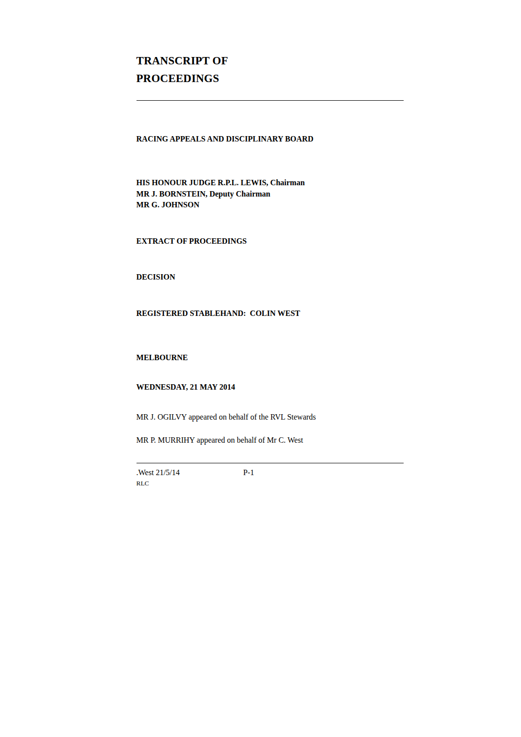TRANSCRIPT OF
PROCEEDINGS
RACING APPEALS AND DISCIPLINARY BOARD
HIS HONOUR JUDGE R.P.L. LEWIS, Chairman
MR J. BORNSTEIN, Deputy Chairman
MR G. JOHNSON
EXTRACT OF PROCEEDINGS
DECISION
REGISTERED STABLEHAND: COLIN WEST
MELBOURNE
WEDNESDAY, 21 MAY 2014
MR J. OGILVY appeared on behalf of the RVL Stewards
MR P. MURRIHY appeared on behalf of Mr C. West
.West 21/5/14 P-1
RLC